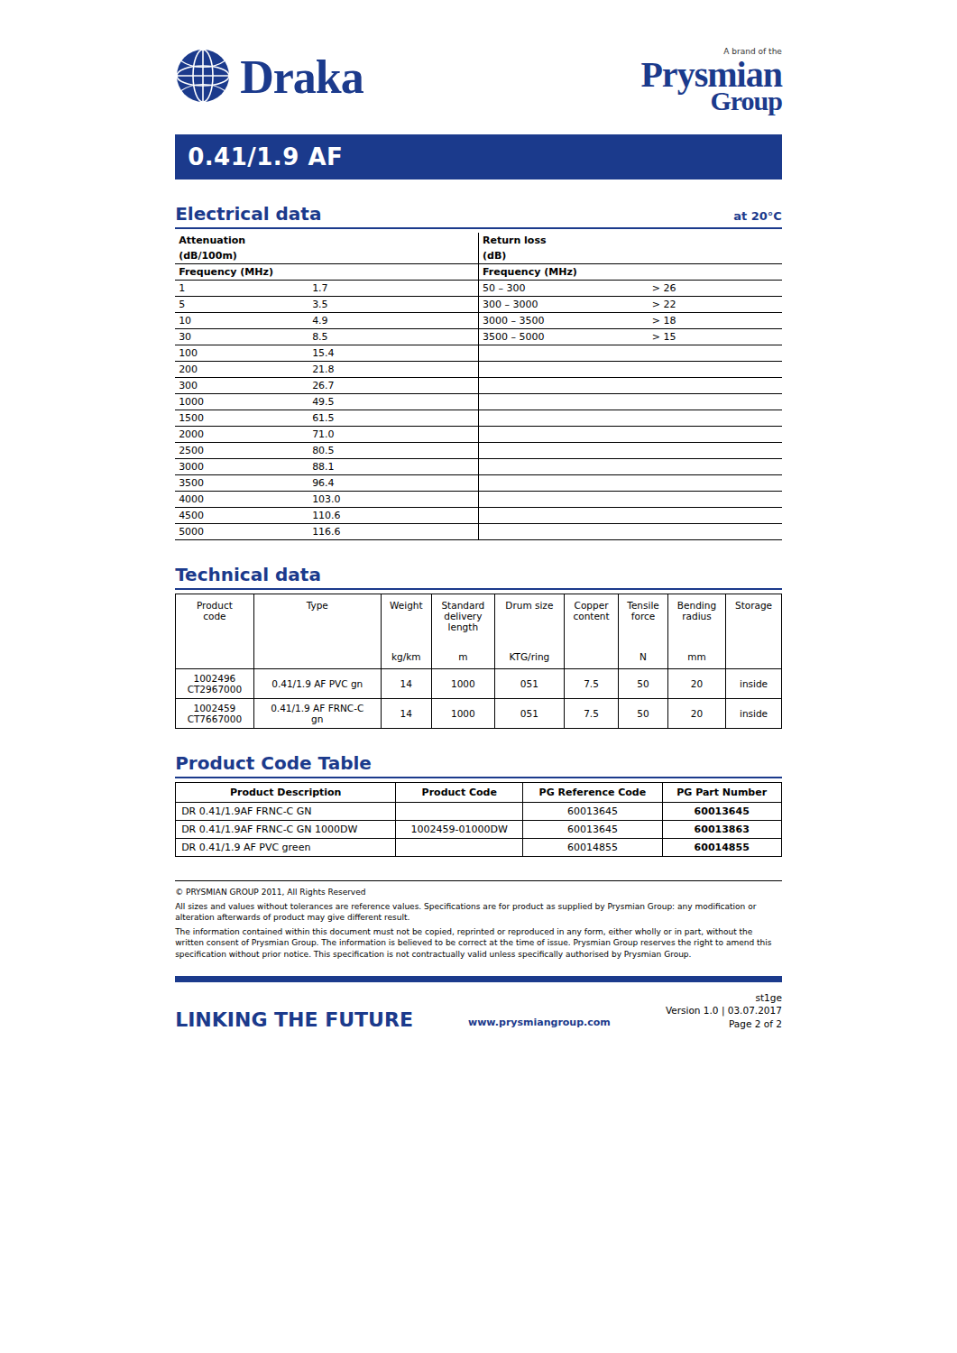Draka
A brand of the
Prysmian
Group
0.41/1.9 AF
Electrical data at 20°C
| Attenuation | | Return loss | |
| (dB/100m) | | (dB) | |
| Frequency (MHz) | | Frequency (MHz) | |
| 1 | 1.7 | 50 – 300 | > 26 |
| 5 | 3.5 | 300 – 3000 | > 22 |
| 10 | 4.9 | 3000 – 3500 | > 18 |
| 30 | 8.5 | 3500 – 5000 | > 15 |
| 100 | 15.4 | | |
| 200 | 21.8 | | |
| 300 | 26.7 | | |
| 1000 | 49.5 | | |
| 1500 | 61.5 | | |
| 2000 | 71.0 | | |
| 2500 | 80.5 | | |
| 3000 | 88.1 | | |
| 3500 | 96.4 | | |
| 4000 | 103.0 | | |
| 4500 | 110.6 | | |
| 5000 | 116.6 | | |
Technical data
| Product code | Type | Weight | Standard delivery length | Drum size | Copper content | Tensile force | Bending radius | Storage |
| --- | --- | --- | --- | --- | --- | --- | --- | --- |
| | | kg/km | m | KTG/ring | | N | mm | |
| 1002496 CT2967000 | 0.41/1.9 AF PVC gn | 14 | 1000 | 051 | 7.5 | 50 | 20 | inside |
| 1002459 CT7667000 | 0.41/1.9 AF FRNC-C gn | 14 | 1000 | 051 | 7.5 | 50 | 20 | inside |
Product Code Table
| Product Description | Product Code | PG Reference Code | PG Part Number |
| --- | --- | --- | --- |
| DR 0.41/1.9AF FRNC-C GN | | 60013645 | 60013645 |
| DR 0.41/1.9AF FRNC-C GN 1000DW | 1002459-01000DW | 60013645 | 60013863 |
| DR 0.41/1.9 AF PVC green | | 60014855 | 60014855 |
© PRYSMIAN GROUP 2011, All Rights Reserved
All sizes and values without tolerances are reference values. Specifications are for product as supplied by Prysmian Group: any modification or alteration afterwards of product may give different result.
The information contained within this document must not be copied, reprinted or reproduced in any form, either wholly or in part, without the written consent of Prysmian Group. The information is believed to be correct at the time of issue. Prysmian Group reserves the right to amend this specification without prior notice. This specification is not contractually valid unless specifically authorised by Prysmian Group.
LINKING THE FUTURE
www.prysmiangroup.com
st1ge
Version 1.0 | 03.07.2017
Page 2 of 2